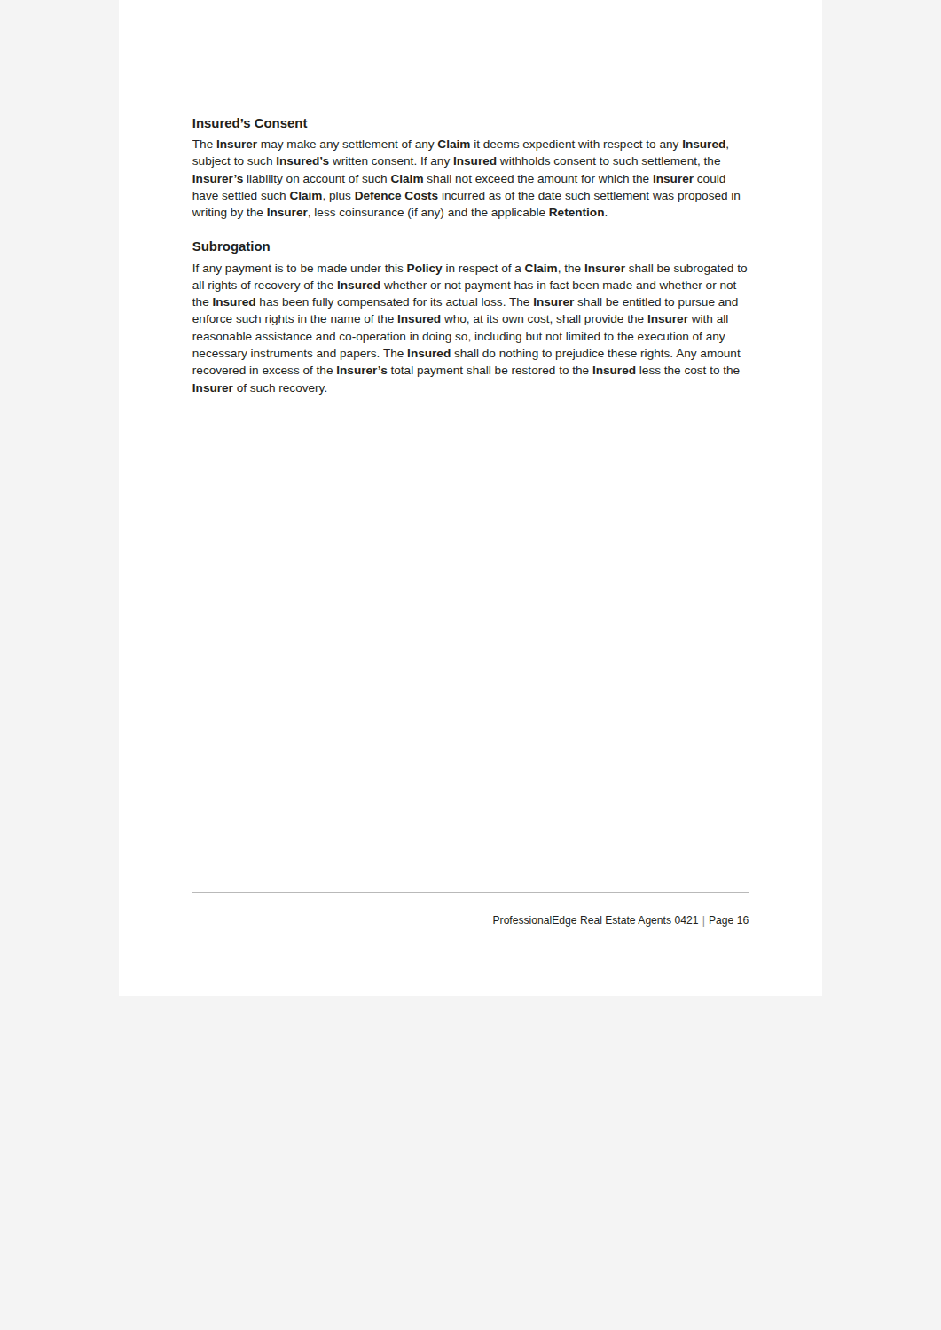Insured’s Consent
The Insurer may make any settlement of any Claim it deems expedient with respect to any Insured, subject to such Insured’s written consent. If any Insured withholds consent to such settlement, the Insurer’s liability on account of such Claim shall not exceed the amount for which the Insurer could have settled such Claim, plus Defence Costs incurred as of the date such settlement was proposed in writing by the Insurer, less coinsurance (if any) and the applicable Retention.
Subrogation
If any payment is to be made under this Policy in respect of a Claim, the Insurer shall be subrogated to all rights of recovery of the Insured whether or not payment has in fact been made and whether or not the Insured has been fully compensated for its actual loss. The Insurer shall be entitled to pursue and enforce such rights in the name of the Insured who, at its own cost, shall provide the Insurer with all reasonable assistance and co-operation in doing so, including but not limited to the execution of any necessary instruments and papers. The Insured shall do nothing to prejudice these rights. Any amount recovered in excess of the Insurer’s total payment shall be restored to the Insured less the cost to the Insurer of such recovery.
ProfessionalEdge Real Estate Agents 0421|Page 16